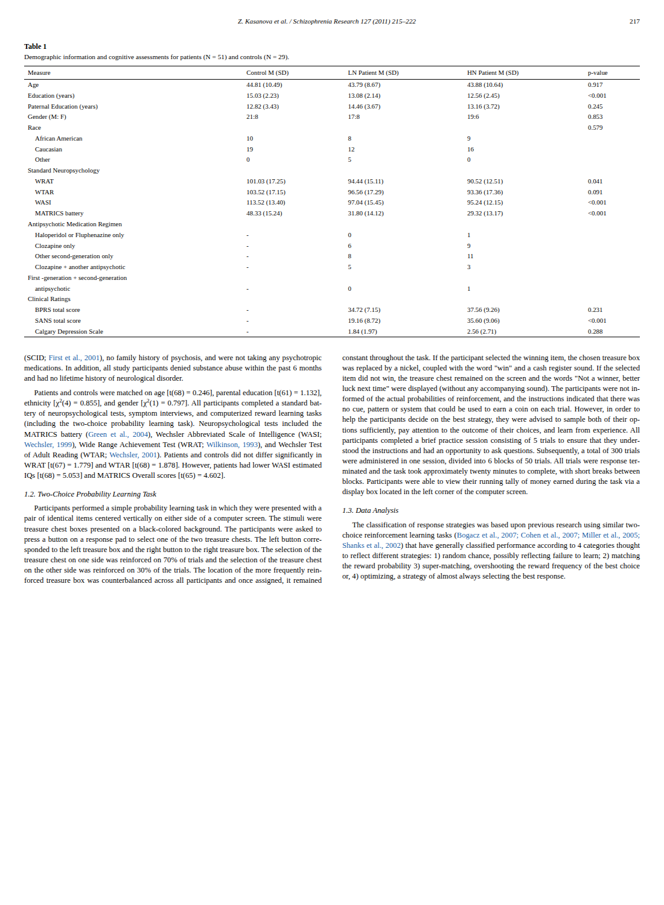Z. Kasanova et al. / Schizophrenia Research 127 (2011) 215–222 217
Table 1
Demographic information and cognitive assessments for patients (N = 51) and controls (N = 29).
| Measure | Control M (SD) | LN Patient M (SD) | HN Patient M (SD) | p-value |
| --- | --- | --- | --- | --- |
| Age | 44.81 (10.49) | 43.79 (8.67) | 43.88 (10.64) | 0.917 |
| Education (years) | 15.03 (2.23) | 13.08 (2.14) | 12.56 (2.45) | <0.001 |
| Paternal Education (years) | 12.82 (3.43) | 14.46 (3.67) | 13.16 (3.72) | 0.245 |
| Gender (M: F) | 21:8 | 17:8 | 19:6 | 0.853 |
| Race | | | | 0.579 |
| African American | 10 | 8 | 9 | |
| Caucasian | 19 | 12 | 16 | |
| Other | 0 | 5 | 0 | |
| Standard Neuropsychology | | | | |
| WRAT | 101.03 (17.25) | 94.44 (15.11) | 90.52 (12.51) | 0.041 |
| WTAR | 103.52 (17.15) | 96.56 (17.29) | 93.36 (17.36) | 0.091 |
| WASI | 113.52 (13.40) | 97.04 (15.45) | 95.24 (12.15) | <0.001 |
| MATRICS battery | 48.33 (15.24) | 31.80 (14.12) | 29.32 (13.17) | <0.001 |
| Antipsychotic Medication Regimen | | | | |
| Haloperidol or Fluphenazine only | - | 0 | 1 | |
| Clozapine only | - | 6 | 9 | |
| Other second-generation only | - | 8 | 11 | |
| Clozapine + another antipsychotic | - | 5 | 3 | |
| First -generation + second-generation | | | | |
| antipsychotic | - | 0 | 1 | |
| Clinical Ratings | | | | |
| BPRS total score | - | 34.72 (7.15) | 37.56 (9.26) | 0.231 |
| SANS total score | - | 19.16 (8.72) | 35.60 (9.06) | <0.001 |
| Calgary Depression Scale | - | 1.84 (1.97) | 2.56 (2.71) | 0.288 |
(SCID; First et al., 2001), no family history of psychosis, and were not taking any psychotropic medications. In addition, all study participants denied substance abuse within the past 6 months and had no lifetime history of neurological disorder.
Patients and controls were matched on age [t(68) = 0.246], parental education [t(61) = 1.132], ethnicity [χ2(4) = 0.855], and gender [χ2(1) = 0.797]. All participants completed a standard battery of neuropsychological tests, symptom interviews, and computerized reward learning tasks (including the two-choice probability learning task). Neuropsychological tests included the MATRICS battery (Green et al., 2004), Wechsler Abbreviated Scale of Intelligence (WASI; Wechsler, 1999), Wide Range Achievement Test (WRAT; Wilkinson, 1993), and Wechsler Test of Adult Reading (WTAR; Wechsler, 2001). Patients and controls did not differ significantly in WRAT [t(67) = 1.779] and WTAR [t(68) = 1.878]. However, patients had lower WASI estimated IQs [t(68) = 5.053] and MATRICS Overall scores [t(65) = 4.602].
1.2. Two-Choice Probability Learning Task
Participants performed a simple probability learning task in which they were presented with a pair of identical items centered vertically on either side of a computer screen. The stimuli were treasure chest boxes presented on a black-colored background. The participants were asked to press a button on a response pad to select one of the two treasure chests. The left button corresponded to the left treasure box and the right button to the right treasure box. The selection of the treasure chest on one side was reinforced on 70% of trials and the selection of the treasure chest on the other side was reinforced on 30% of the trials. The location of the more frequently reinforced treasure box was counterbalanced across all participants and once assigned, it remained constant throughout the task. If the participant selected the winning item, the chosen treasure box was replaced by a nickel, coupled with the word "win" and a cash register sound. If the selected item did not win, the treasure chest remained on the screen and the words "Not a winner, better luck next time" were displayed (without any accompanying sound). The participants were not informed of the actual probabilities of reinforcement, and the instructions indicated that there was no cue, pattern or system that could be used to earn a coin on each trial. However, in order to help the participants decide on the best strategy, they were advised to sample both of their options sufficiently, pay attention to the outcome of their choices, and learn from experience. All participants completed a brief practice session consisting of 5 trials to ensure that they understood the instructions and had an opportunity to ask questions. Subsequently, a total of 300 trials were administered in one session, divided into 6 blocks of 50 trials. All trials were response terminated and the task took approximately twenty minutes to complete, with short breaks between blocks. Participants were able to view their running tally of money earned during the task via a display box located in the left corner of the computer screen.
1.3. Data Analysis
The classification of response strategies was based upon previous research using similar two-choice reinforcement learning tasks (Bogacz et al., 2007; Cohen et al., 2007; Miller et al., 2005; Shanks et al., 2002) that have generally classified performance according to 4 categories thought to reflect different strategies: 1) random chance, possibly reflecting failure to learn; 2) matching the reward probability 3) super-matching, overshooting the reward frequency of the best choice or, 4) optimizing, a strategy of almost always selecting the best response.